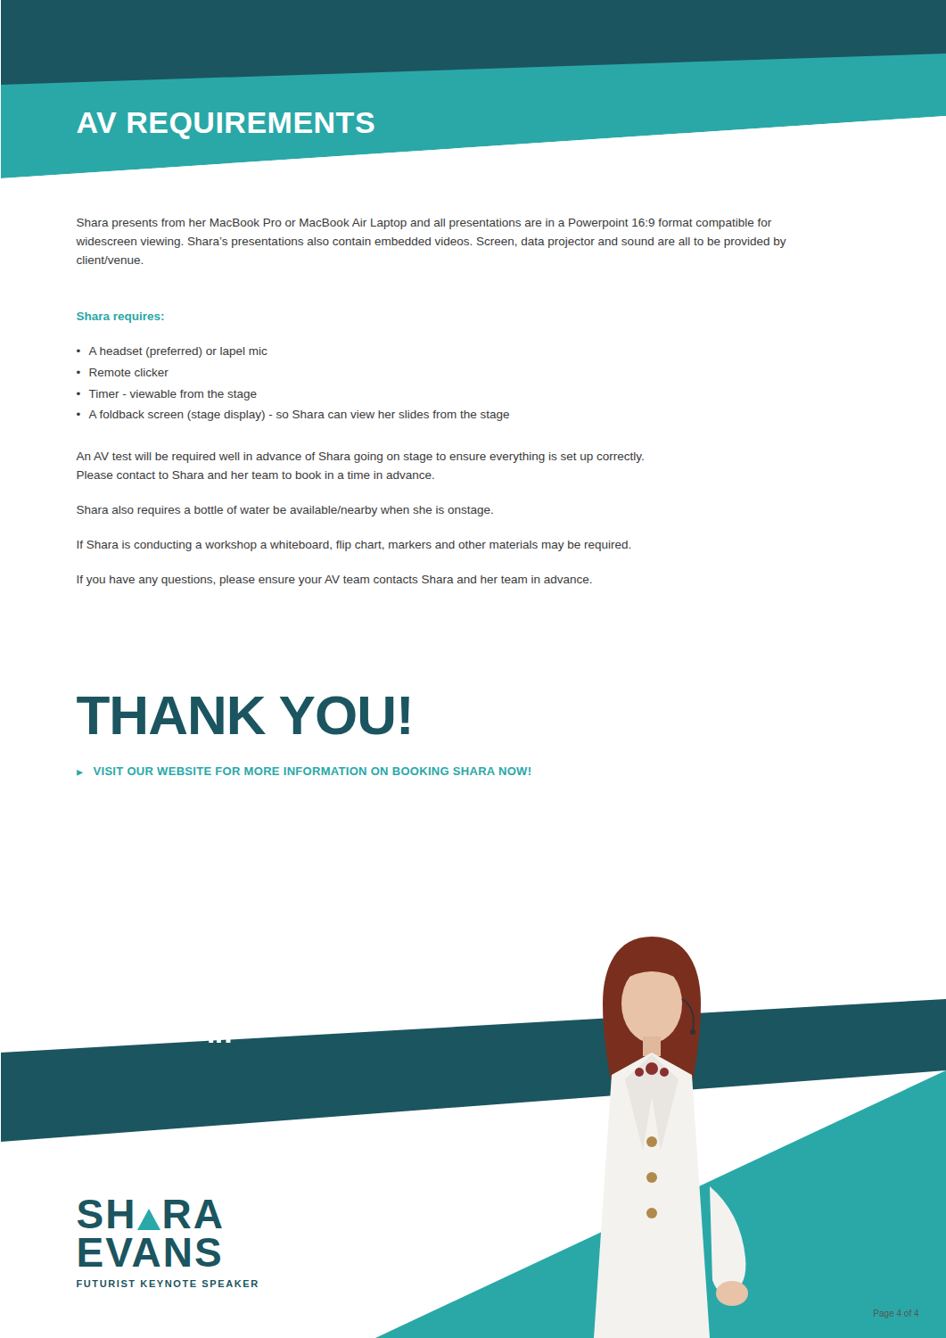AV REQUIREMENTS
Shara presents from her MacBook Pro or MacBook Air Laptop and all presentations are in a Powerpoint 16:9 format compatible for widescreen viewing. Shara’s presentations also contain embedded videos. Screen, data projector and sound are all to be provided by client/venue.
Shara requires:
A headset (preferred) or lapel mic
Remote clicker
Timer - viewable from the stage
A foldback screen (stage display) - so Shara can view her slides from the stage
An AV test will be required well in advance of Shara going on stage to ensure everything is set up correctly.
Please contact to Shara and her team to book in a time in advance.
Shara also requires a bottle of water be available/nearby when she is onstage.
If Shara is conducting a workshop a whiteboard, flip chart, markers and other materials may be required.
If you have any questions, please ensure your AV team contacts Shara and her team in advance.
THANK YOU!
▸ VISIT OUR WEBSITE FOR MORE INFORMATION ON BOOKING SHARA NOW!
SH RA EVANS
FUTURIST KEYNOTE SPEAKER
Page 4 of 4